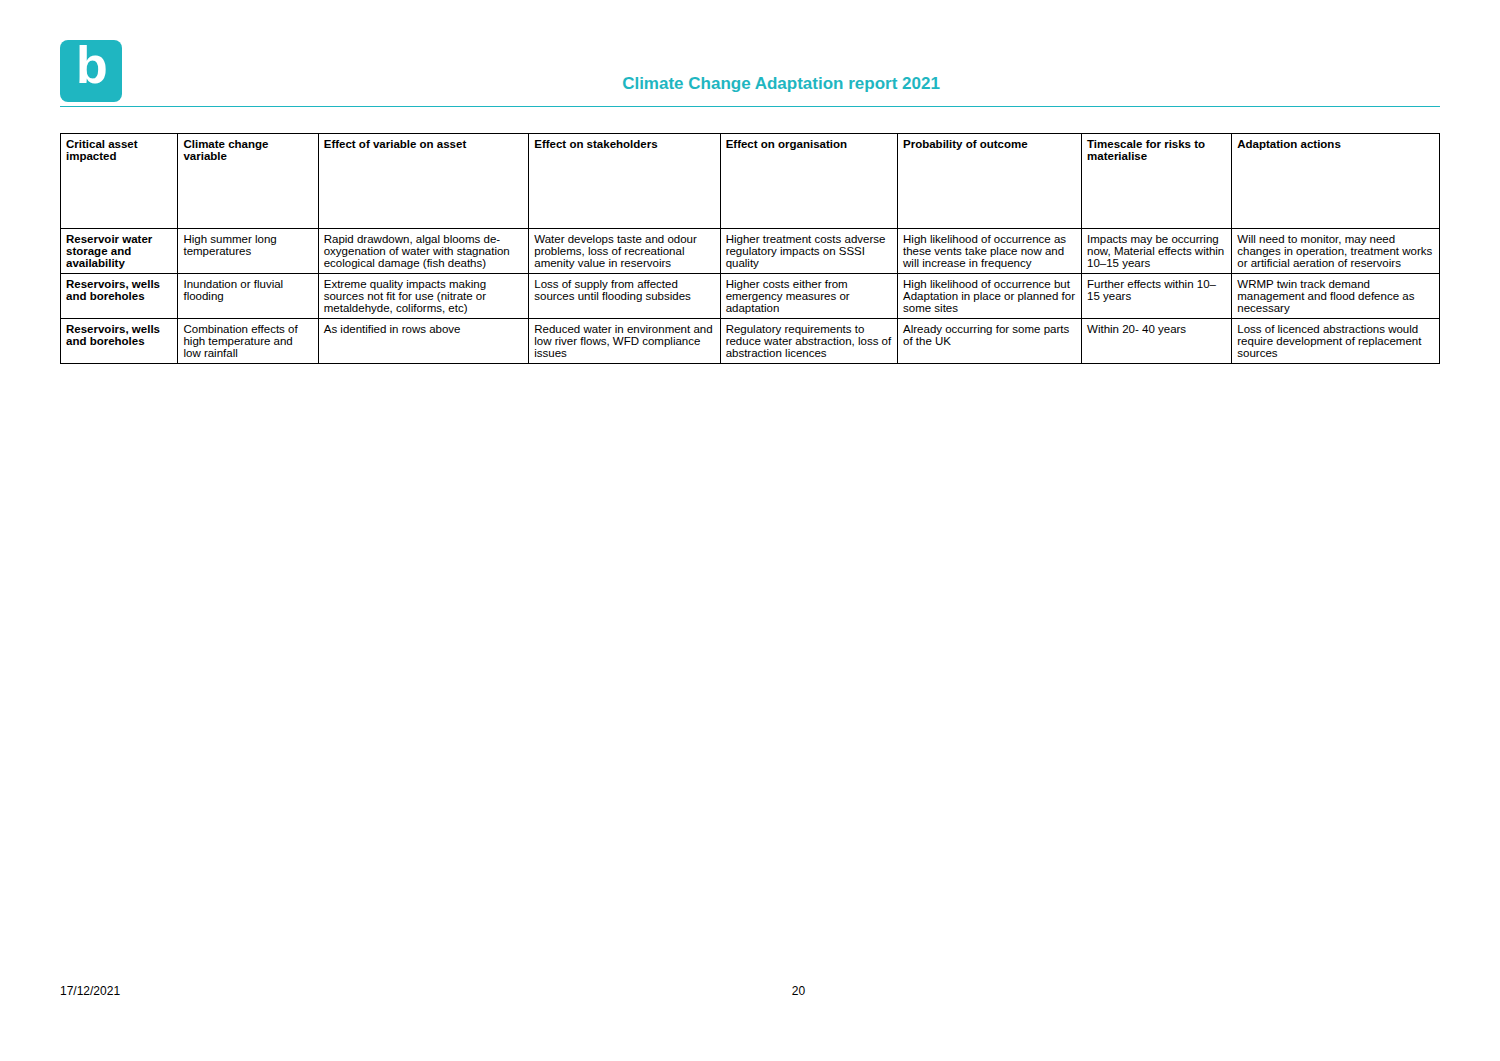Climate Change Adaptation report 2021
| Critical asset impacted | Climate change variable | Effect of variable on asset | Effect on stakeholders | Effect on organisation | Probability of outcome | Timescale for risks to materialise | Adaptation actions |
| --- | --- | --- | --- | --- | --- | --- | --- |
| Reservoir water storage and availability | High summer long temperatures | Rapid drawdown, algal blooms de-oxygenation of water with stagnation ecological damage (fish deaths) | Water develops taste and odour problems, loss of recreational amenity value in reservoirs | Higher treatment costs adverse regulatory impacts on SSSI quality | High likelihood of occurrence as these vents take place now and will increase in frequency | Impacts may be occurring now, Material effects within 10–15 years | Will need to monitor, may need changes in operation, treatment works or artificial aeration of reservoirs |
| Reservoirs, wells and boreholes | Inundation or fluvial flooding | Extreme quality impacts making sources not fit for use (nitrate or metaldehyde, coliforms, etc) | Loss of supply from affected sources until flooding subsides | Higher costs either from emergency measures or adaptation | High likelihood of occurrence but Adaptation in place or planned for some sites | Further effects within 10–15 years | WRMP twin track demand management and flood defence as necessary |
| Reservoirs, wells and boreholes | Combination effects of high temperature and low rainfall | As identified in rows above | Reduced water in environment and low river flows, WFD compliance issues | Regulatory requirements to reduce water abstraction, loss of abstraction licences | Already occurring for some parts of the UK | Within 20- 40 years | Loss of licenced abstractions would require development of replacement sources |
17/12/2021
20